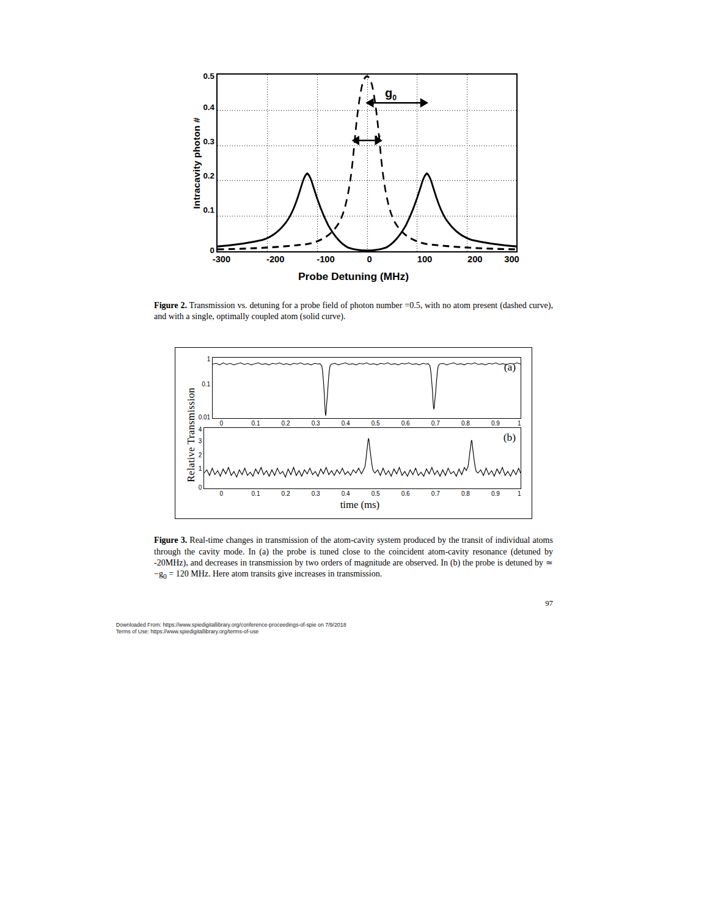Intracavity photon #
0.5 0.4 0.3 0.2 0.1 0
g0
κ
-300-200-1000100200300
Probe Detuning (MHz)
Figure 2. Transmission vs. detuning for a probe field of photon number =0.5, with no atom present (dashed curve), and with a single, optimally coupled atom (solid curve).
Relative Transmission
1 0.1 0.01
(a)
00.10.20.30.40.50.60.70.80.91
4 3 2 1 0
(b)
00.10.20.30.40.50.60.70.80.91
time (ms)
Figure 3. Real-time changes in transmission of the atom-cavity system produced by the transit of individual atoms through the cavity mode. In (a) the probe is tuned close to the coincident atom-cavity resonance (detuned by -20MHz), and decreases in transmission by two orders of magnitude are observed. In (b) the probe is detuned by ≃ −g0 = 120 MHz. Here atom transits give increases in transmission.
97
Downloaded From: https://www.spiedigitallibrary.org/conference-proceedings-of-spie on 7/9/2018
Terms of Use: https://www.spiedigitallibrary.org/terms-of-use